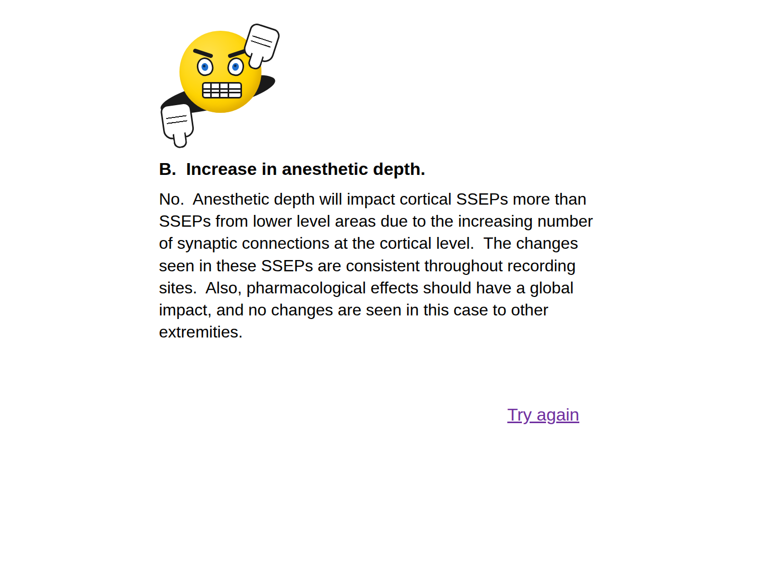B. Increase in anesthetic depth.
No. Anesthetic depth will impact cortical SSEPs more than SSEPs from lower level areas due to the increasing number of synaptic connections at the cortical level. The changes seen in these SSEPs are consistent throughout recording sites. Also, pharmacological effects should have a global impact, and no changes are seen in this case to other extremities.
Try again